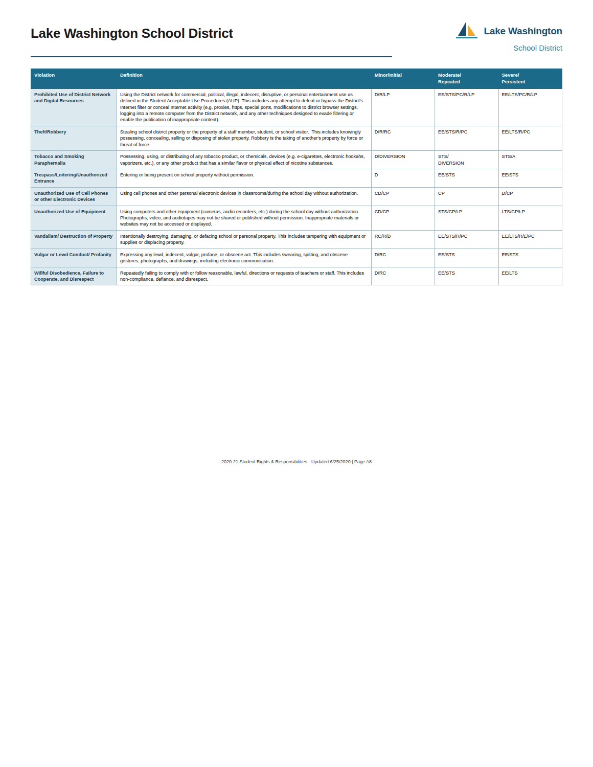Lake Washington School District
Lake Washington School District
| Violation | Definition | Minor/Initial | Moderate/ Repeated | Severe/ Persistent |
| --- | --- | --- | --- | --- |
| Prohibited Use of District Network and Digital Resources | Using the District network for commercial, political, illegal, indecent, disruptive, or personal entertainment use as defined in the Student Acceptable Use Procedures (AUP). This includes any attempt to defeat or bypass the District's Internet filter or conceal Internet activity (e.g. proxies, https, special ports, modifications to district browser settings, logging into a remote computer from the District network, and any other techniques designed to evade filtering or enable the publication of inappropriate content). | D/R/LP | EE/STS/PC/R/LP | EE/LTS/PC/R/LP |
| Theft/Robbery | Stealing school district property or the property of a staff member, student, or school visitor. This includes knowingly possessing, concealing, selling or disposing of stolen property. Robbery is the taking of another's property by force or threat of force. | D/R/RC | EE/STS/R/PC | EE/LTS/R/PC |
| Tobacco and Smoking Paraphernalia | Possessing, using, or distributing of any tobacco product, or chemicals, devices (e.g. e-cigarettes, electronic hookahs, vaporizers, etc.), or any other product that has a similar flavor or physical effect of nicotine substances. | D/DIVERSION | STS/ DIVERSION | STS/A |
| Trespass/Loitering/Unauthorized Entrance | Entering or being present on school property without permission. | D | EE/STS | EE/STS |
| Unauthorized Use of Cell Phones or other Electronic Devices | Using cell phones and other personal electronic devices in classrooms/during the school day without authorization. | CD/CP | CP | D/CP |
| Unauthorized Use of Equipment | Using computers and other equipment (cameras, audio recorders, etc.) during the school day without authorization. Photographs, video, and audiotapes may not be shared or published without permission. Inappropriate materials or websites may not be accessed or displayed. | CD/CP | STS/CP/LP | LTS/CP/LP |
| Vandalism/ Destruction of Property | Intentionally destroying, damaging, or defacing school or personal property. This includes tampering with equipment or supplies or displacing property. | RC/R/D | EE/STS/R/PC | EE/LTS/R/E/PC |
| Vulgar or Lewd Conduct/ Profanity | Expressing any lewd, indecent, vulgar, profane, or obscene act. This includes swearing, spitting, and obscene gestures, photographs, and drawings, including electronic communication. | D/RC | EE/STS | EE/STS |
| Willful Disobedience, Failure to Cooperate, and Disrespect | Repeatedly failing to comply with or follow reasonable, lawful, directions or requests of teachers or staff. This includes non-compliance, defiance, and disrespect. | D/RC | EE/STS | EE/LTS |
2020-21 Student Rights & Responsibilities - Updated 6/25/2020 | Page A8